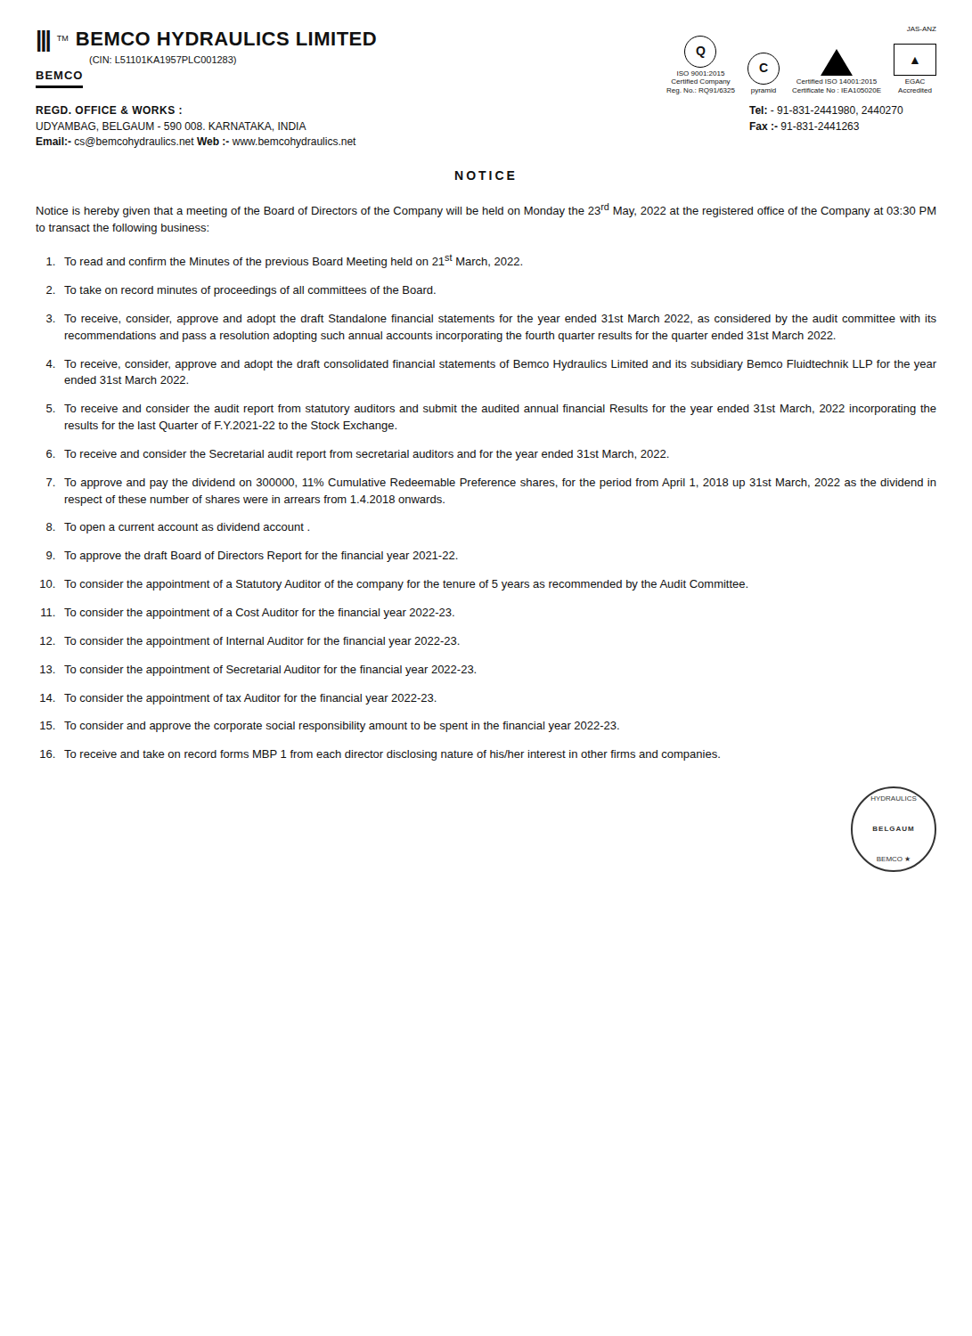||| TM BEMCO HYDRAULICS LIMITED
(CIN: L51101KA1957PLC001283)
BEMCO
JAS-ANZ
Q
ISO 9001:2015
Certified Company
Reg. No.: RQ91/6325
C
pyramid
Certified ISO 14001:2015
Certificate No : IEA105020E
▲
EGAC
Accredited
| REGD. OFFICE & WORKS : UDYAMBAG, BELGAUM - 590 008. KARNATAKA, INDIA Email:- cs@bemcohydraulics.net Web :- www.bemcohydraulics.net | Tel: - 91-831-2441980, 2440270 Fax :- 91-831-2441263 |
NOTICE
Notice is hereby given that a meeting of the Board of Directors of the Company will be held on Monday the 23rd May, 2022 at the registered office of the Company at 03:30 PM to transact the following business:
To read and confirm the Minutes of the previous Board Meeting held on 21st March, 2022.
To take on record minutes of proceedings of all committees of the Board.
To receive, consider, approve and adopt the draft Standalone financial statements for the year ended 31st March 2022, as considered by the audit committee with its recommendations and pass a resolution adopting such annual accounts incorporating the fourth quarter results for the quarter ended 31st March 2022.
To receive, consider, approve and adopt the draft consolidated financial statements of Bemco Hydraulics Limited and its subsidiary Bemco Fluidtechnik LLP for the year ended 31st March 2022.
To receive and consider the audit report from statutory auditors and submit the audited annual financial Results for the year ended 31st March, 2022 incorporating the results for the last Quarter of F.Y.2021-22 to the Stock Exchange.
To receive and consider the Secretarial audit report from secretarial auditors and for the year ended 31st March, 2022.
To approve and pay the dividend on 300000, 11% Cumulative Redeemable Preference shares, for the period from April 1, 2018 up 31st March, 2022 as the dividend in respect of these number of shares were in arrears from 1.4.2018 onwards.
To open a current account as dividend account .
To approve the draft Board of Directors Report for the financial year 2021-22.
To consider the appointment of a Statutory Auditor of the company for the tenure of 5 years as recommended by the Audit Committee.
To consider the appointment of a Cost Auditor for the financial year 2022-23.
To consider the appointment of Internal Auditor for the financial year 2022-23.
To consider the appointment of Secretarial Auditor for the financial year 2022-23.
To consider the appointment of tax Auditor for the financial year 2022-23.
To consider and approve the corporate social responsibility amount to be spent in the financial year 2022-23.
To receive and take on record forms MBP 1 from each director disclosing nature of his/her interest in other firms and companies.
HYDRAULICS BELGAUM BEMCO ★